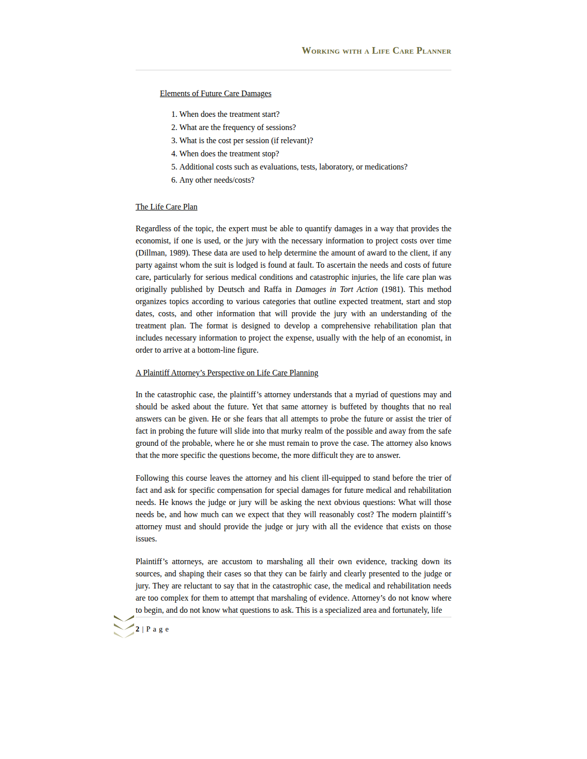Working with a Life Care Planner
Elements of Future Care Damages
When does the treatment start?
What are the frequency of sessions?
What is the cost per session (if relevant)?
When does the treatment stop?
Additional costs such as evaluations, tests, laboratory, or medications?
Any other needs/costs?
The Life Care Plan
Regardless of the topic, the expert must be able to quantify damages in a way that provides the economist, if one is used, or the jury with the necessary information to project costs over time (Dillman, 1989). These data are used to help determine the amount of award to the client, if any party against whom the suit is lodged is found at fault. To ascertain the needs and costs of future care, particularly for serious medical conditions and catastrophic injuries, the life care plan was originally published by Deutsch and Raffa in Damages in Tort Action (1981). This method organizes topics according to various categories that outline expected treatment, start and stop dates, costs, and other information that will provide the jury with an understanding of the treatment plan. The format is designed to develop a comprehensive rehabilitation plan that includes necessary information to project the expense, usually with the help of an economist, in order to arrive at a bottom-line figure.
A Plaintiff Attorney’s Perspective on Life Care Planning
In the catastrophic case, the plaintiff’s attorney understands that a myriad of questions may and should be asked about the future. Yet that same attorney is buffeted by thoughts that no real answers can be given. He or she fears that all attempts to probe the future or assist the trier of fact in probing the future will slide into that murky realm of the possible and away from the safe ground of the probable, where he or she must remain to prove the case. The attorney also knows that the more specific the questions become, the more difficult they are to answer.
Following this course leaves the attorney and his client ill-equipped to stand before the trier of fact and ask for specific compensation for special damages for future medical and rehabilitation needs. He knows the judge or jury will be asking the next obvious questions: What will those needs be, and how much can we expect that they will reasonably cost? The modern plaintiff’s attorney must and should provide the judge or jury with all the evidence that exists on those issues.
Plaintiff’s attorneys, are accustom to marshaling all their own evidence, tracking down its sources, and shaping their cases so that they can be fairly and clearly presented to the judge or jury. They are reluctant to say that in the catastrophic case, the medical and rehabilitation needs are too complex for them to attempt that marshaling of evidence. Attorney’s do not know where to begin, and do not know what questions to ask. This is a specialized area and fortunately, life
2 | P a g e